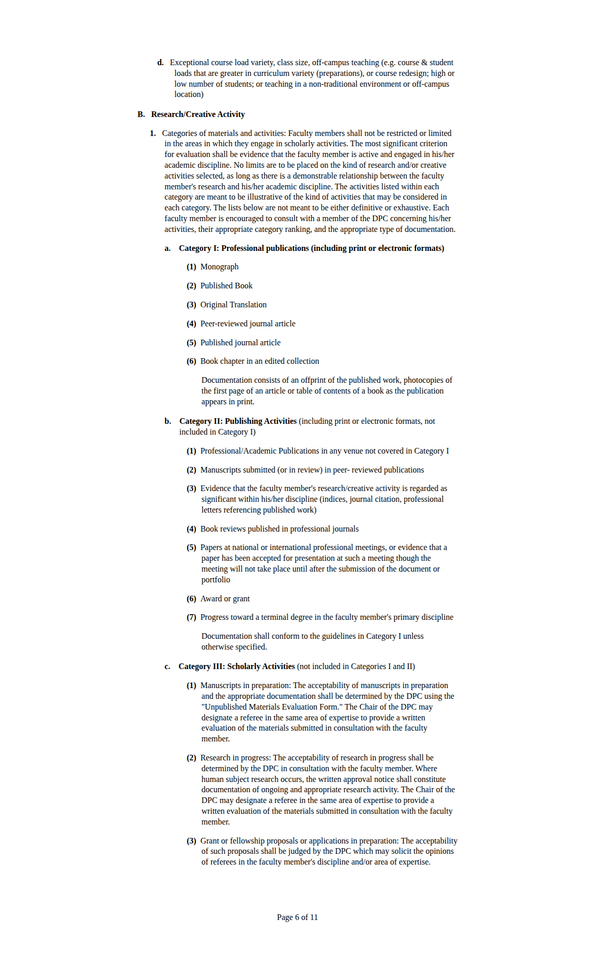d. Exceptional course load variety, class size, off-campus teaching (e.g. course & student loads that are greater in curriculum variety (preparations), or course redesign; high or low number of students; or teaching in a non-traditional environment or off-campus location)
B. Research/Creative Activity
1. Categories of materials and activities: Faculty members shall not be restricted or limited in the areas in which they engage in scholarly activities. The most significant criterion for evaluation shall be evidence that the faculty member is active and engaged in his/her academic discipline. No limits are to be placed on the kind of research and/or creative activities selected, as long as there is a demonstrable relationship between the faculty member's research and his/her academic discipline. The activities listed within each category are meant to be illustrative of the kind of activities that may be considered in each category. The lists below are not meant to be either definitive or exhaustive. Each faculty member is encouraged to consult with a member of the DPC concerning his/her activities, their appropriate category ranking, and the appropriate type of documentation.
a. Category I: Professional publications (including print or electronic formats)
(1) Monograph
(2) Published Book
(3) Original Translation
(4) Peer-reviewed journal article
(5) Published journal article
(6) Book chapter in an edited collection
Documentation consists of an offprint of the published work, photocopies of the first page of an article or table of contents of a book as the publication appears in print.
b. Category II: Publishing Activities (including print or electronic formats, not included in Category I)
(1) Professional/Academic Publications in any venue not covered in Category I
(2) Manuscripts submitted (or in review) in peer- reviewed publications
(3) Evidence that the faculty member's research/creative activity is regarded as significant within his/her discipline (indices, journal citation, professional letters referencing published work)
(4) Book reviews published in professional journals
(5) Papers at national or international professional meetings, or evidence that a paper has been accepted for presentation at such a meeting though the meeting will not take place until after the submission of the document or portfolio
(6) Award or grant
(7) Progress toward a terminal degree in the faculty member's primary discipline
Documentation shall conform to the guidelines in Category I unless otherwise specified.
c. Category III: Scholarly Activities (not included in Categories I and II)
(1) Manuscripts in preparation: The acceptability of manuscripts in preparation and the appropriate documentation shall be determined by the DPC using the "Unpublished Materials Evaluation Form." The Chair of the DPC may designate a referee in the same area of expertise to provide a written evaluation of the materials submitted in consultation with the faculty member.
(2) Research in progress: The acceptability of research in progress shall be determined by the DPC in consultation with the faculty member. Where human subject research occurs, the written approval notice shall constitute documentation of ongoing and appropriate research activity. The Chair of the DPC may designate a referee in the same area of expertise to provide a written evaluation of the materials submitted in consultation with the faculty member.
(3) Grant or fellowship proposals or applications in preparation: The acceptability of such proposals shall be judged by the DPC which may solicit the opinions of referees in the faculty member's discipline and/or area of expertise.
Page 6 of 11